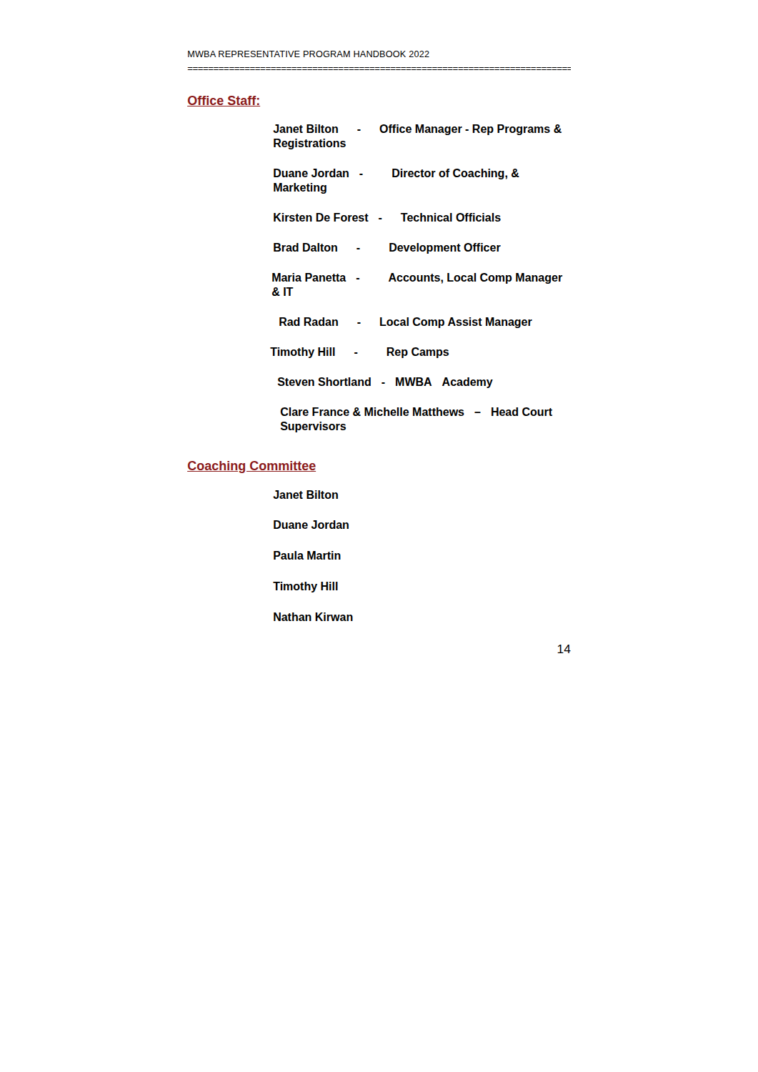MWBA REPRESENTATIVE PROGRAM HANDBOOK 2022
==========================================================================
Office Staff:
Janet Bilton - Office Manager - Rep Programs & Registrations
Duane Jordan - Director of Coaching, & Marketing
Kirsten De Forest - Technical Officials
Brad Dalton - Development Officer
Maria Panetta - Accounts, Local Comp Manager & IT
Rad Radan - Local Comp Assist Manager
Timothy Hill - Rep Camps
Steven Shortland - MWBA Academy
Clare France & Michelle Matthews – Head Court Supervisors
Coaching Committee
Janet Bilton
Duane Jordan
Paula Martin
Timothy Hill
Nathan Kirwan
14